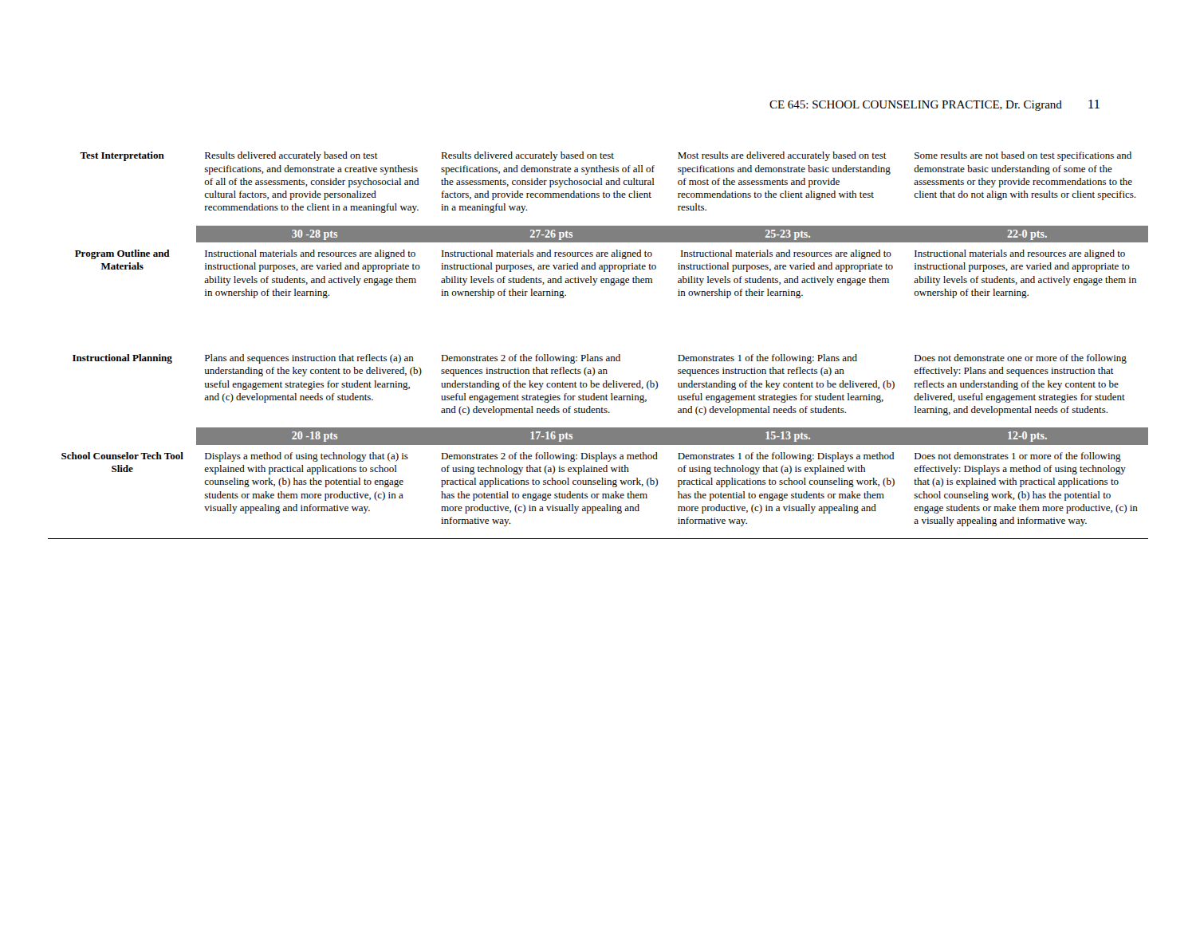CE 645: SCHOOL COUNSELING PRACTICE, Dr. Cigrand 11
| Test Interpretation | Results delivered accurately based on test specifications, and demonstrate a creative synthesis of all of the assessments, consider psychosocial and cultural factors, and provide personalized recommendations to the client in a meaningful way. | Results delivered accurately based on test specifications, and demonstrate a synthesis of all of the assessments, consider psychosocial and cultural factors, and provide recommendations to the client in a meaningful way. | Most results are delivered accurately based on test specifications and demonstrate basic understanding of most of the assessments and provide recommendations to the client aligned with test results. | Some results are not based on test specifications and demonstrate basic understanding of some of the assessments or they provide recommendations to the client that do not align with results or client specifics. |
| | 30 -28 pts | 27-26 pts | 25-23 pts. | 22-0 pts. |
| Program Outline and Materials | Instructional materials and resources are aligned to instructional purposes, are varied and appropriate to ability levels of students, and actively engage them in ownership of their learning. | Instructional materials and resources are aligned to instructional purposes, are varied and appropriate to ability levels of students, and actively engage them in ownership of their learning. | Instructional materials and resources are aligned to instructional purposes, are varied and appropriate to ability levels of students, and actively engage them in ownership of their learning. | Instructional materials and resources are aligned to instructional purposes, are varied and appropriate to ability levels of students, and actively engage them in ownership of their learning. |
| Instructional Planning | Plans and sequences instruction that reflects (a) an understanding of the key content to be delivered, (b) useful engagement strategies for student learning, and (c) developmental needs of students. | Demonstrates 2 of the following: Plans and sequences instruction that reflects (a) an understanding of the key content to be delivered, (b) useful engagement strategies for student learning, and (c) developmental needs of students. | Demonstrates 1 of the following: Plans and sequences instruction that reflects (a) an understanding of the key content to be delivered, (b) useful engagement strategies for student learning, and (c) developmental needs of students. | Does not demonstrate one or more of the following effectively: Plans and sequences instruction that reflects an understanding of the key content to be delivered, useful engagement strategies for student learning, and developmental needs of students. |
| | 20 -18 pts | 17-16 pts | 15-13 pts. | 12-0 pts. |
| School Counselor Tech Tool Slide | Displays a method of using technology that (a) is explained with practical applications to school counseling work, (b) has the potential to engage students or make them more productive, (c) in a visually appealing and informative way. | Demonstrates 2 of the following: Displays a method of using technology that (a) is explained with practical applications to school counseling work, (b) has the potential to engage students or make them more productive, (c) in a visually appealing and informative way. | Demonstrates 1 of the following: Displays a method of using technology that (a) is explained with practical applications to school counseling work, (b) has the potential to engage students or make them more productive, (c) in a visually appealing and informative way. | Does not demonstrates 1 or more of the following effectively: Displays a method of using technology that (a) is explained with practical applications to school counseling work, (b) has the potential to engage students or make them more productive, (c) in a visually appealing and informative way. |